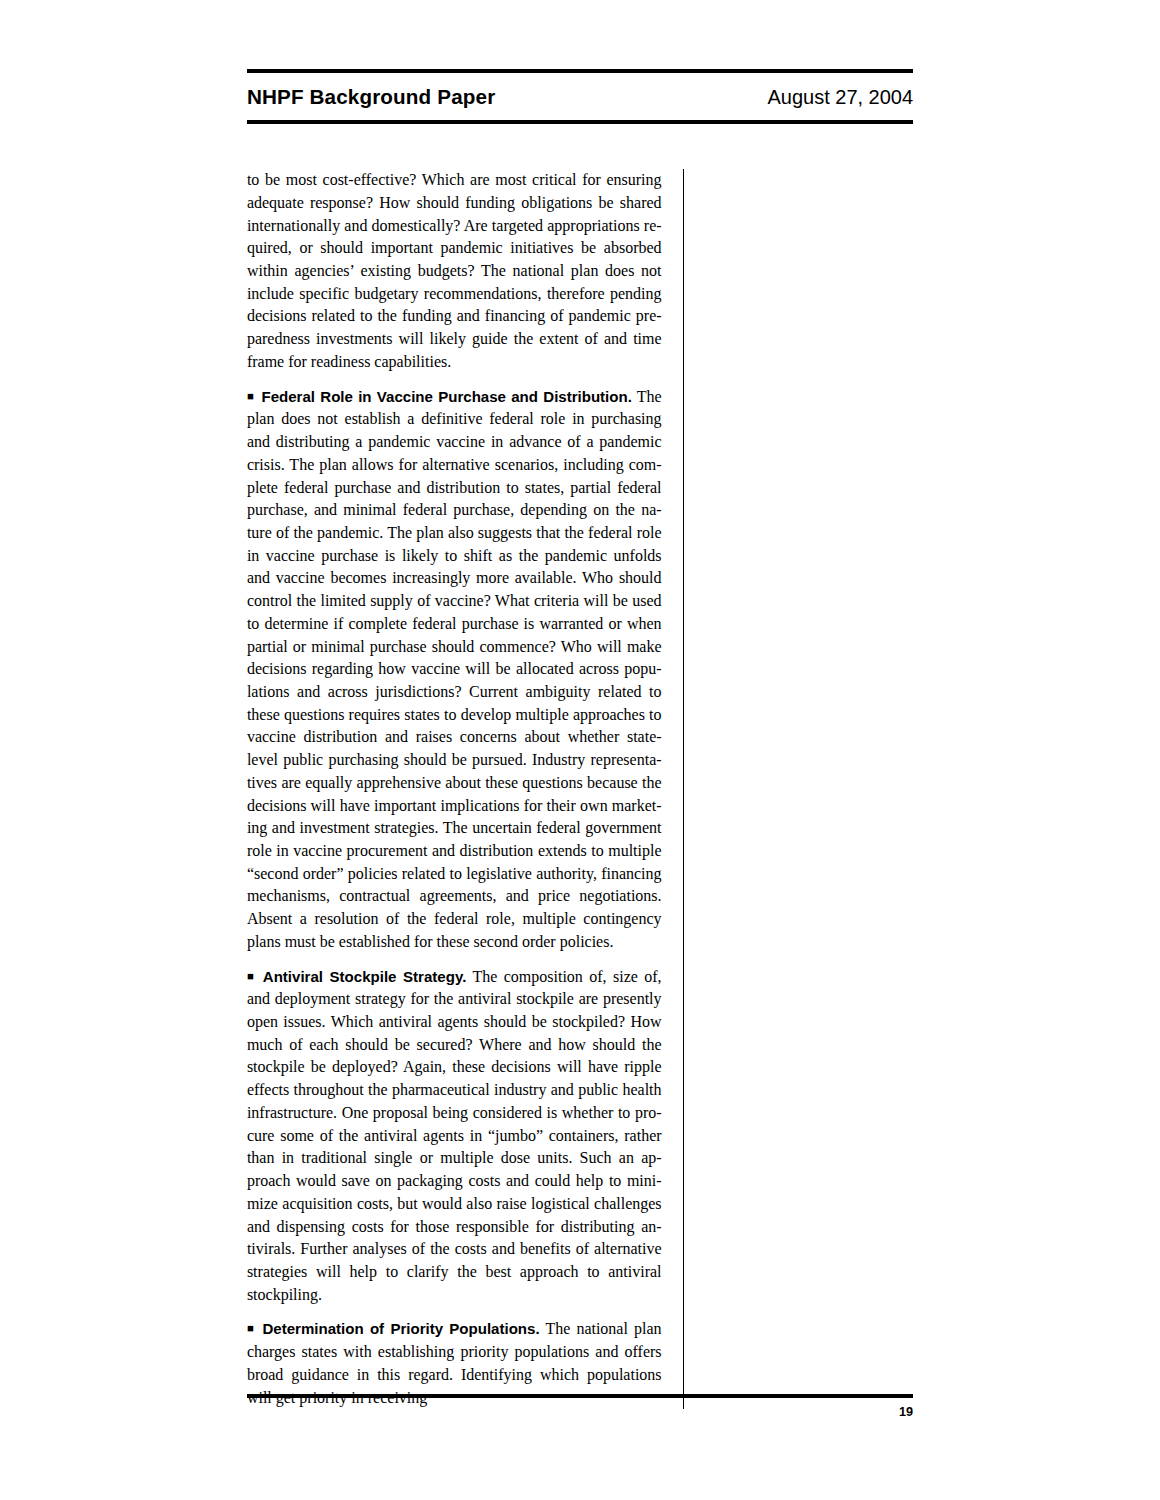NHPF Background Paper
August 27, 2004
to be most cost-effective? Which are most critical for ensuring adequate response? How should funding obligations be shared internationally and domestically? Are targeted appropriations required, or should important pandemic initiatives be absorbed within agencies’ existing budgets? The national plan does not include specific budgetary recommendations, therefore pending decisions related to the funding and financing of pandemic preparedness investments will likely guide the extent of and time frame for readiness capabilities.
■Federal Role in Vaccine Purchase and Distribution. The plan does not establish a definitive federal role in purchasing and distributing a pandemic vaccine in advance of a pandemic crisis. The plan allows for alternative scenarios, including complete federal purchase and distribution to states, partial federal purchase, and minimal federal purchase, depending on the nature of the pandemic. The plan also suggests that the federal role in vaccine purchase is likely to shift as the pandemic unfolds and vaccine becomes increasingly more available. Who should control the limited supply of vaccine? What criteria will be used to determine if complete federal purchase is warranted or when partial or minimal purchase should commence? Who will make decisions regarding how vaccine will be allocated across populations and across jurisdictions? Current ambiguity related to these questions requires states to develop multiple approaches to vaccine distribution and raises concerns about whether state-level public purchasing should be pursued. Industry representatives are equally apprehensive about these questions because the decisions will have important implications for their own marketing and investment strategies. The uncertain federal government role in vaccine procurement and distribution extends to multiple “second order” policies related to legislative authority, financing mechanisms, contractual agreements, and price negotiations. Absent a resolution of the federal role, multiple contingency plans must be established for these second order policies.
■Antiviral Stockpile Strategy. The composition of, size of, and deployment strategy for the antiviral stockpile are presently open issues. Which antiviral agents should be stockpiled? How much of each should be secured? Where and how should the stockpile be deployed? Again, these decisions will have ripple effects throughout the pharmaceutical industry and public health infrastructure. One proposal being considered is whether to procure some of the antiviral agents in “jumbo” containers, rather than in traditional single or multiple dose units. Such an approach would save on packaging costs and could help to minimize acquisition costs, but would also raise logistical challenges and dispensing costs for those responsible for distributing antivirals. Further analyses of the costs and benefits of alternative strategies will help to clarify the best approach to antiviral stockpiling.
■Determination of Priority Populations. The national plan charges states with establishing priority populations and offers broad guidance in this regard. Identifying which populations will get priority in receiving
19